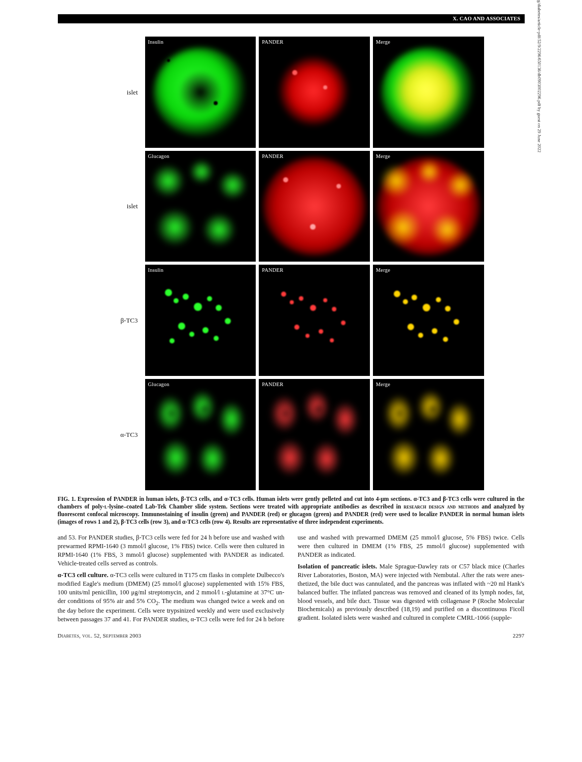X. Cao and Associates
Downloaded from http://diabetesjournals.org/diabetes/article-pdf/52/9/2296/650136/db0903002296.pdf by guest on 29 June 2022
islet
Insulin
PANDER
Merge
islet
Glucagon
PANDER
Merge
β-TC3
Insulin
PANDER
Merge
α-TC3
Glucagon
PANDER
Merge
FIG. 1. Expression of PANDER in human islets, β-TC3 cells, and α-TC3 cells. Human islets were gently pelleted and cut into 4-μm sections. α-TC3 and β-TC3 cells were cultured in the chambers of poly-l-lysine–coated Lab-Tek Chamber slide system. Sections were treated with appropriate antibodies as described in research design and methods and analyzed by fluorescent confocal microscopy. Immunostaining of insulin (green) and PANDER (red) or glucagon (green) and PANDER (red) were used to localize PANDER in normal human islets (images of rows 1 and 2), β-TC3 cells (row 3), and α-TC3 cells (row 4). Results are representative of three independent experiments.
and 53. For PANDER studies, β-TC3 cells were fed for 24 h before use and washed with prewarmed RPMI-1640 (3 mmol/l glucose, 1% FBS) twice. Cells were then cultured in RPMI-1640 (1% FBS, 3 mmol/l glucose) supplemented with PANDER as indicated. Vehicle-treated cells served as controls.
α-TC3 cell culture. α-TC3 cells were cultured in T175 cm flasks in complete Dulbecco's modified Eagle's medium (DMEM) (25 mmol/l glucose) supplemented with 15% FBS, 100 units/ml penicillin, 100 μg/ml streptomycin, and 2 mmol/l l-glutamine at 37°C under conditions of 95% air and 5% CO2. The medium was changed twice a week and on the day before the experiment. Cells were trypsinized weekly and were used exclusively between passages 37 and 41. For PANDER studies, α-TC3 cells were fed for 24 h before use and washed with prewarmed DMEM (25 mmol/l glucose, 5% FBS) twice. Cells were then cultured in DMEM (1% FBS, 25 mmol/l glucose) supplemented with PANDER as indicated.
Isolation of pancreatic islets. Male Sprague-Dawley rats or C57 black mice (Charles River Laboratories, Boston, MA) were injected with Nembutal. After the rats were anesthetized, the bile duct was cannulated, and the pancreas was inflated with ~20 ml Hank's balanced buffer. The inflated pancreas was removed and cleaned of its lymph nodes, fat, blood vessels, and bile duct. Tissue was digested with collagenase P (Roche Molecular Biochemicals) as previously described (18,19) and purified on a discontinuous Ficoll gradient. Isolated islets were washed and cultured in complete CMRL-1066 (supple-
Diabetes, vol. 52, September 2003
2297